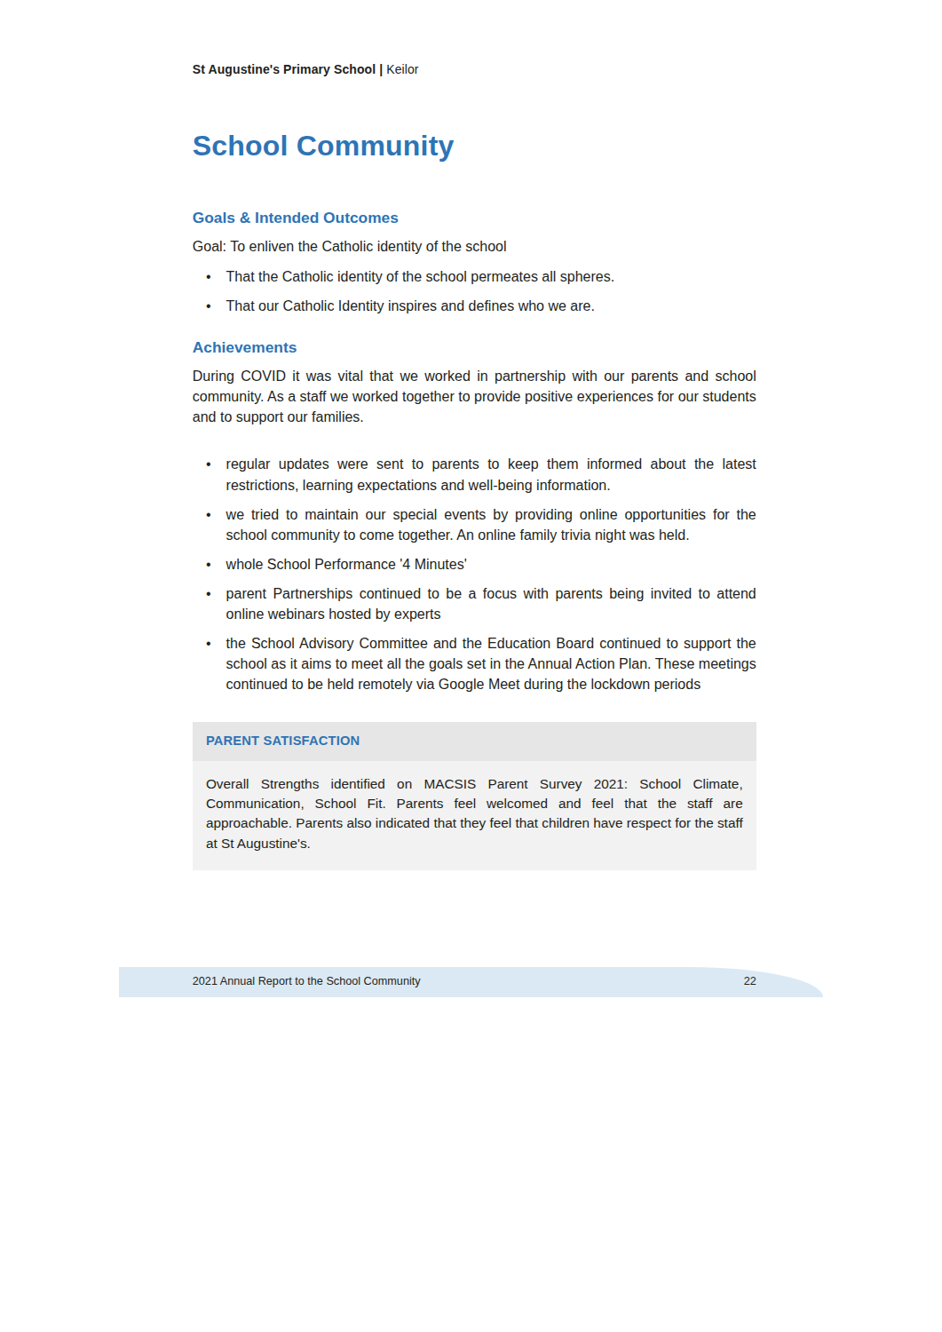St Augustine's Primary School | Keilor
School Community
Goals & Intended Outcomes
Goal: To enliven the Catholic identity of the school
That the Catholic identity of the school permeates all spheres.
That our Catholic Identity inspires and defines who we are.
Achievements
During COVID it was vital that we worked in partnership with our parents and school community. As a staff we worked together to provide positive experiences for our students and to support our families.
regular updates were sent to parents to keep them informed about the latest restrictions, learning expectations and well-being information.
we tried to maintain our special events by providing online opportunities for the school community to come together. An online family trivia night was held.
whole School Performance '4 Minutes'
parent Partnerships continued to be a focus with parents being invited to attend online webinars hosted by experts
the School Advisory Committee and the Education Board continued to support the school as it aims to meet all the goals set in the Annual Action Plan. These meetings continued to be held remotely via Google Meet during the lockdown periods
PARENT SATISFACTION
Overall Strengths identified on MACSIS Parent Survey 2021: School Climate, Communication, School Fit. Parents feel welcomed and feel that the staff are approachable. Parents also indicated that they feel that children have respect for the staff at St Augustine's.
2021 Annual Report to the School Community
22